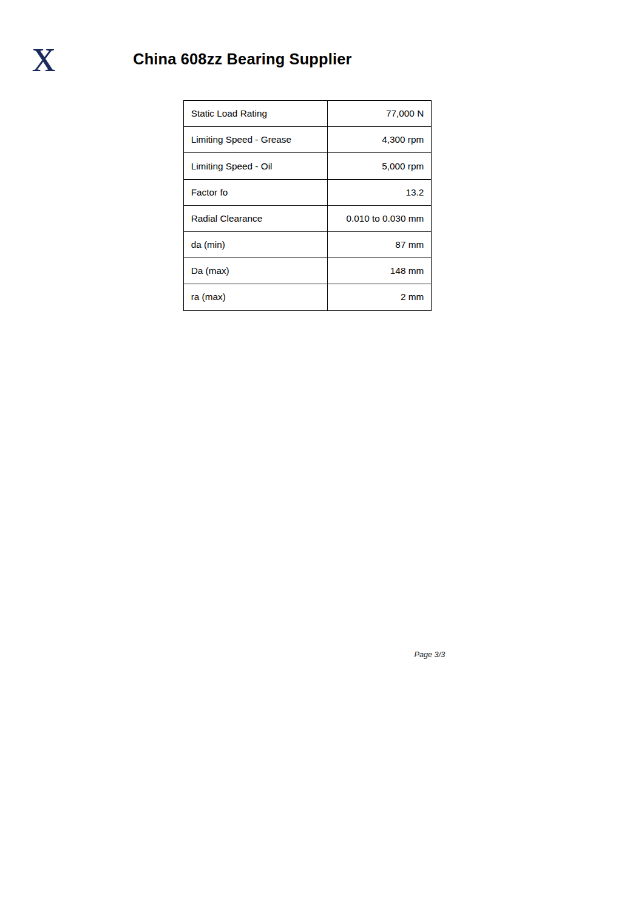x
China 608zz Bearing Supplier
| Static Load Rating | 77,000 N |
| Limiting Speed - Grease | 4,300 rpm |
| Limiting Speed - Oil | 5,000 rpm |
| Factor fo | 13.2 |
| Radial Clearance | 0.010 to 0.030 mm |
| da (min) | 87 mm |
| Da (max) | 148 mm |
| ra (max) | 2 mm |
Page 3/3